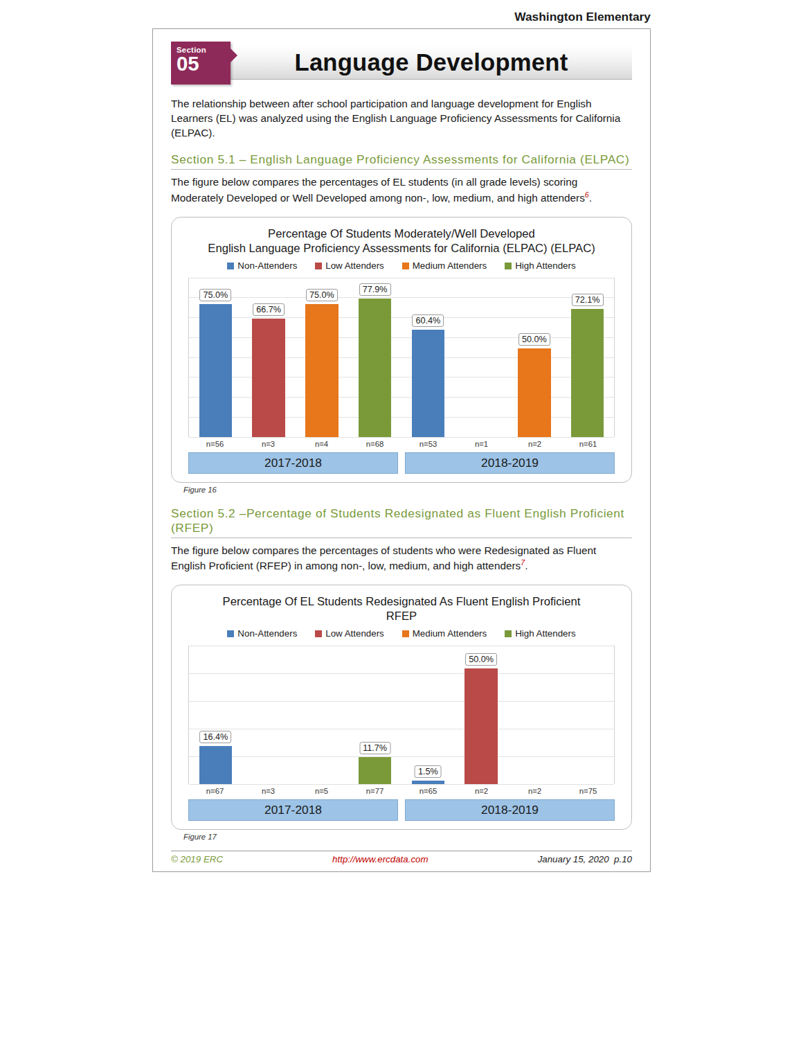Washington Elementary
Language Development
Section
05
The relationship between after school participation and language development for English Learners (EL) was analyzed using the English Language Proficiency Assessments for California (ELPAC).
Section 5.1 – English Language Proficiency Assessments for California (ELPAC)
The figure below compares the percentages of EL students (in all grade levels) scoring Moderately Developed or Well Developed among non-, low, medium, and high attenders6.
Percentage Of Students Moderately/Well Developed
English Language Proficiency Assessments for California (ELPAC) (ELPAC)
Non-Attenders Low Attenders Medium Attenders High Attenders
75.0%
66.7%
75.0%
77.9%
60.4%
50.0%
72.1%
n=56
n=3
n=4
n=68
n=53
n=1
n=2
n=61
2017-2018
2018-2019
Figure 16
Section 5.2 –Percentage of Students Redesignated as Fluent English Proficient (RFEP)
The figure below compares the percentages of students who were Redesignated as Fluent English Proficient (RFEP) in among non-, low, medium, and high attenders7.
Percentage Of EL Students Redesignated As Fluent English Proficient
RFEP
Non-Attenders Low Attenders Medium Attenders High Attenders
16.4%
11.7%
1.5%
50.0%
n=67
n=3
n=5
n=77
n=65
n=2
n=2
n=75
2017-2018
2018-2019
Figure 17
© 2019 ERC
http://www.ercdata.com
January 15, 2020 p.10